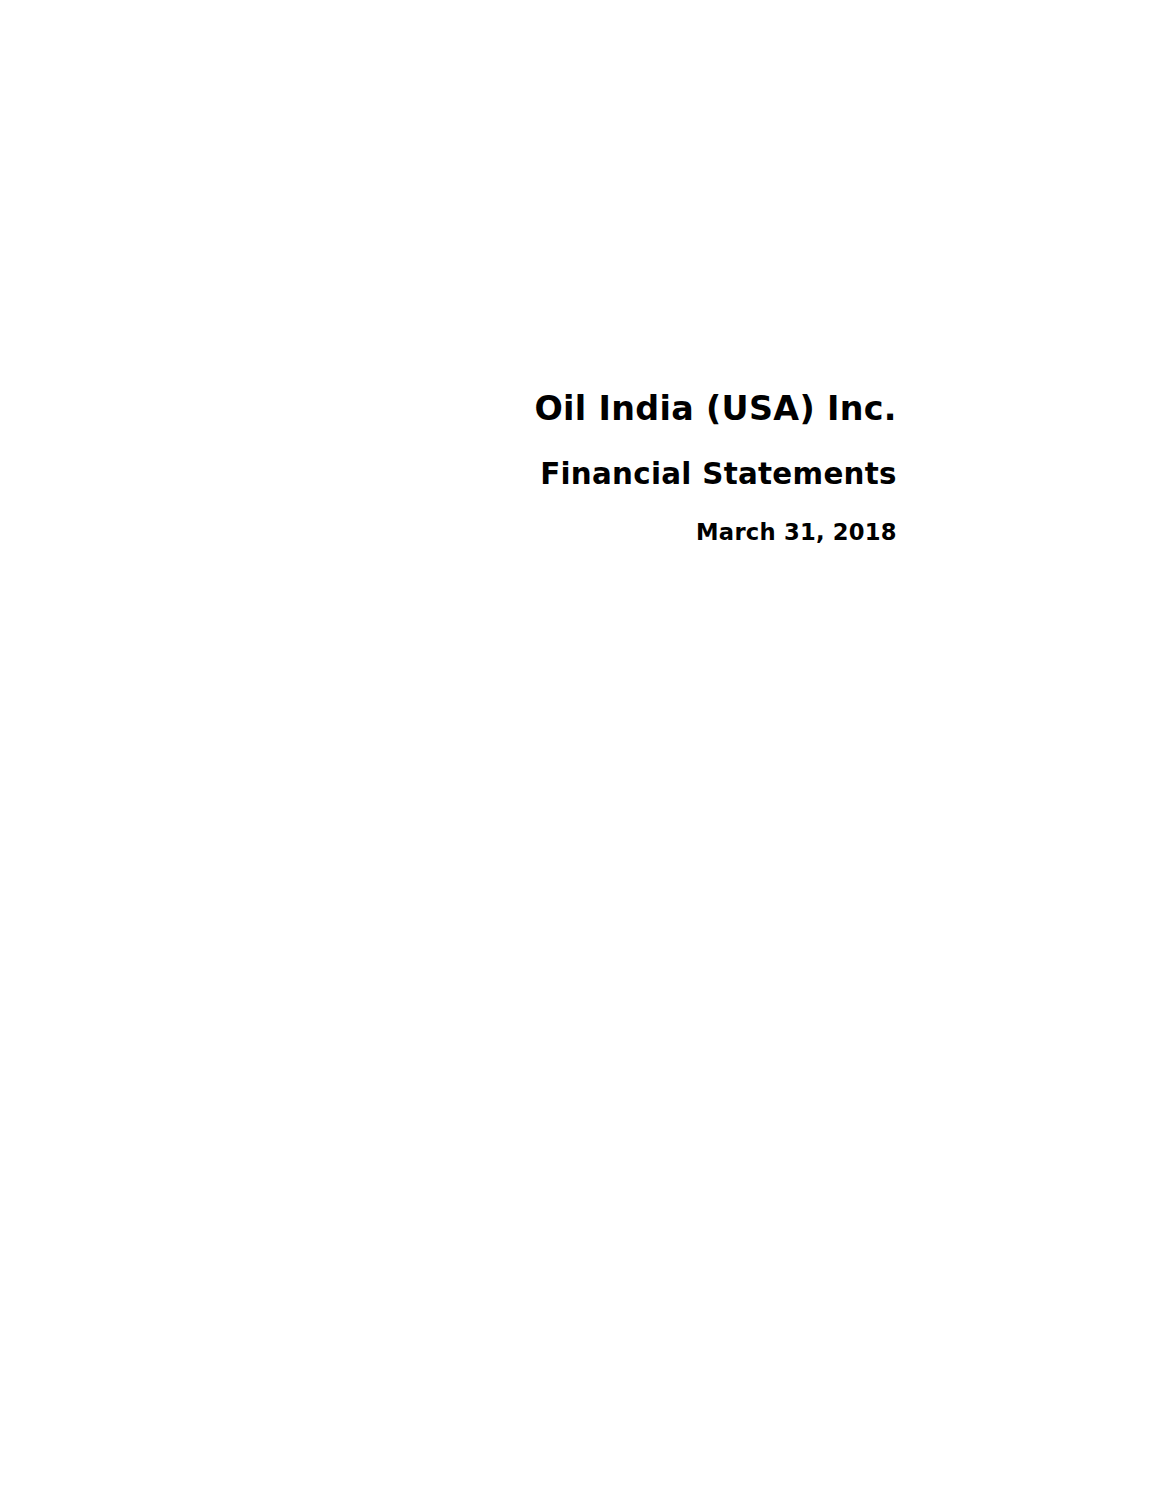Oil India (USA) Inc.
Financial Statements
March 31, 2018